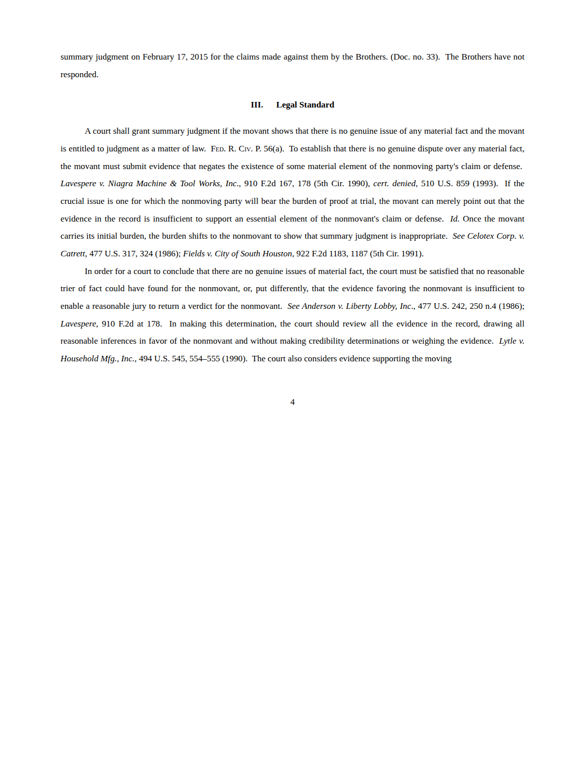summary judgment on February 17, 2015 for the claims made against them by the Brothers. (Doc. no. 33). The Brothers have not responded.
III. Legal Standard
A court shall grant summary judgment if the movant shows that there is no genuine issue of any material fact and the movant is entitled to judgment as a matter of law. Fed. R. Civ. P. 56(a). To establish that there is no genuine dispute over any material fact, the movant must submit evidence that negates the existence of some material element of the nonmoving party's claim or defense. Lavespere v. Niagra Machine & Tool Works, Inc., 910 F.2d 167, 178 (5th Cir. 1990), cert. denied, 510 U.S. 859 (1993). If the crucial issue is one for which the nonmoving party will bear the burden of proof at trial, the movant can merely point out that the evidence in the record is insufficient to support an essential element of the nonmovant's claim or defense. Id. Once the movant carries its initial burden, the burden shifts to the nonmovant to show that summary judgment is inappropriate. See Celotex Corp. v. Catrett, 477 U.S. 317, 324 (1986); Fields v. City of South Houston, 922 F.2d 1183, 1187 (5th Cir. 1991).
In order for a court to conclude that there are no genuine issues of material fact, the court must be satisfied that no reasonable trier of fact could have found for the nonmovant, or, put differently, that the evidence favoring the nonmovant is insufficient to enable a reasonable jury to return a verdict for the nonmovant. See Anderson v. Liberty Lobby, Inc., 477 U.S. 242, 250 n.4 (1986); Lavespere, 910 F.2d at 178. In making this determination, the court should review all the evidence in the record, drawing all reasonable inferences in favor of the nonmovant and without making credibility determinations or weighing the evidence. Lytle v. Household Mfg., Inc., 494 U.S. 545, 554–555 (1990). The court also considers evidence supporting the moving
4